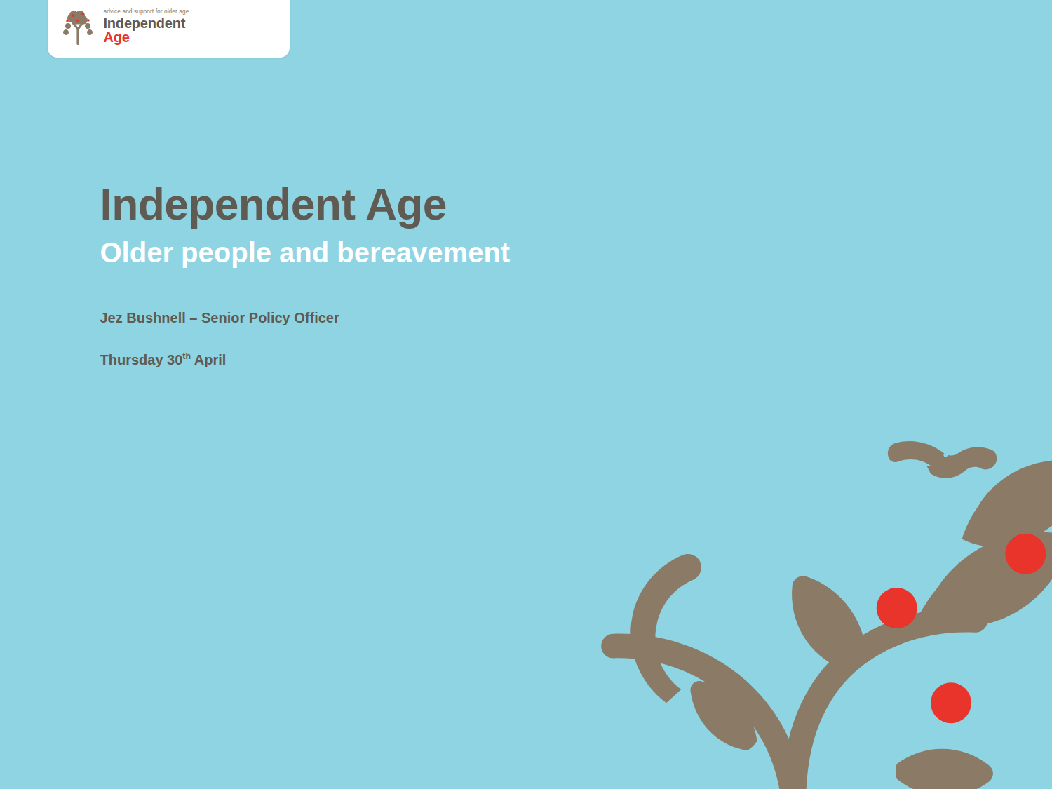advice and support for older age Independent Age
Independent Age
Older people and bereavement
Jez Bushnell – Senior Policy Officer
Thursday 30th April